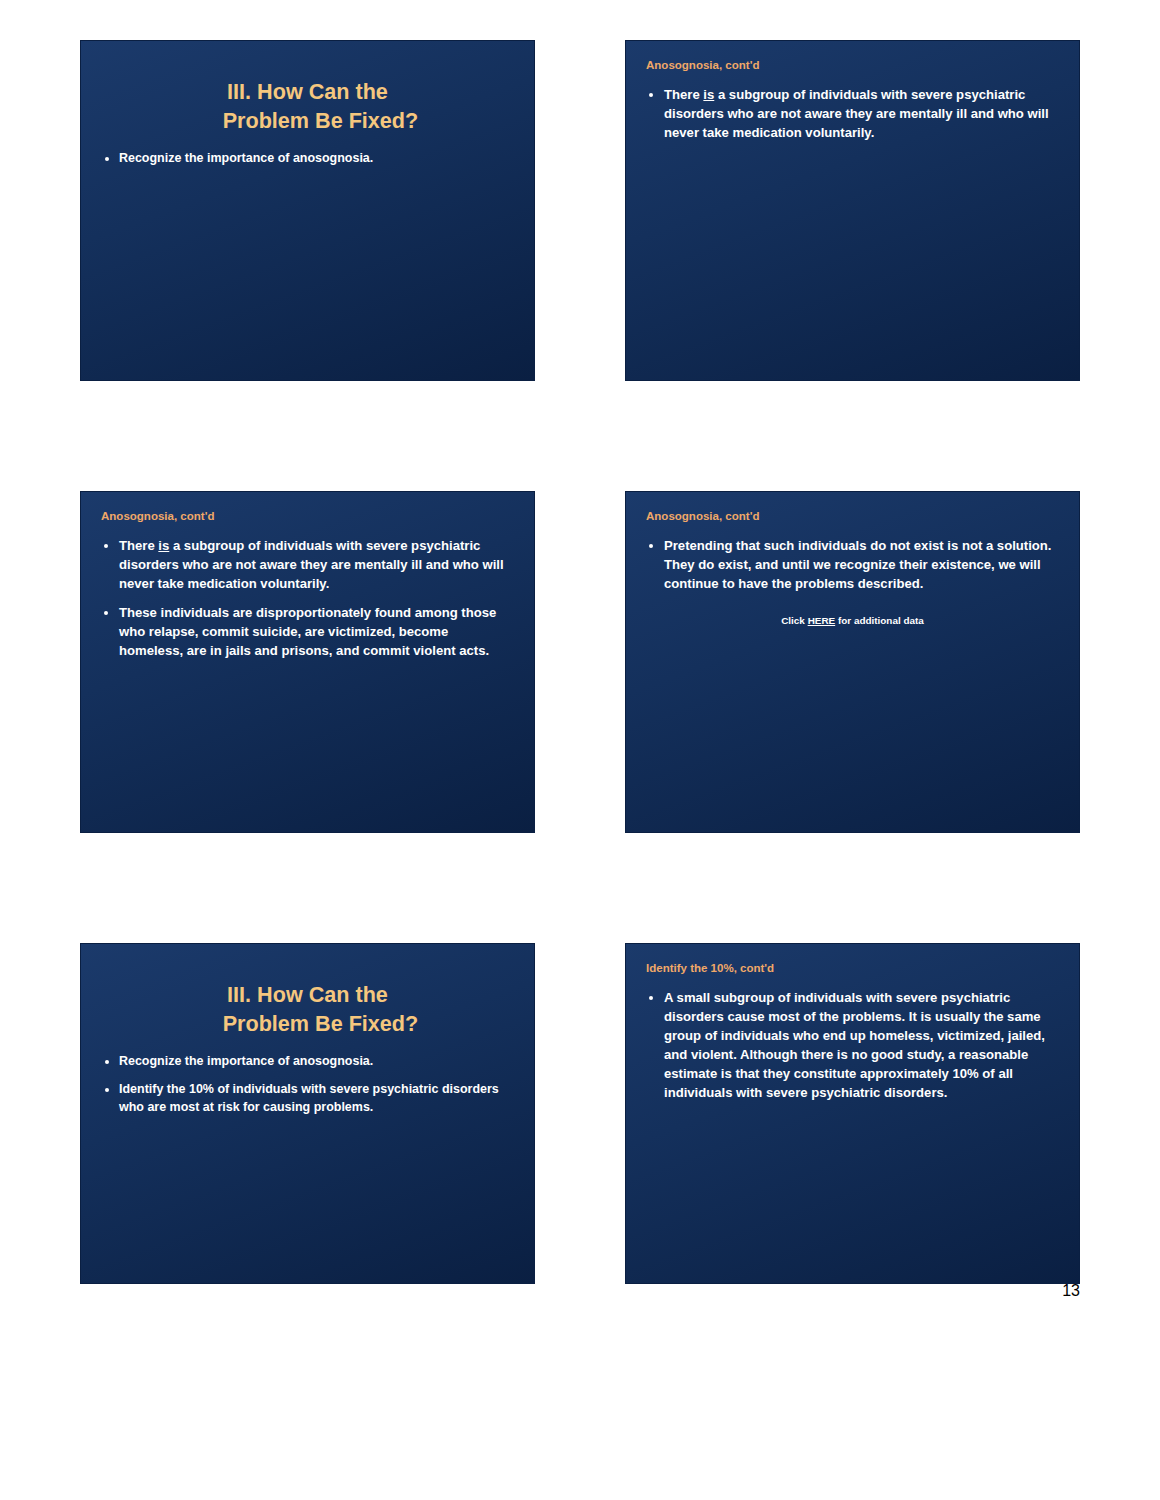III. How Can theProblem Be Fixed?
Recognize the importance of anosognosia.
Anosognosia, cont'd
There is a subgroup of individuals with severe psychiatric disorders who are not aware they are mentally ill and who will never take medication voluntarily.
Anosognosia, cont'd
There is a subgroup of individuals with severe psychiatric disorders who are not aware they are mentally ill and who will never take medication voluntarily.
These individuals are disproportionately found among those who relapse, commit suicide, are victimized, become homeless, are in jails and prisons, and commit violent acts.
Anosognosia, cont'd
Pretending that such individuals do not exist is not a solution. They do exist, and until we recognize their existence, we will continue to have the problems described.
Click HERE for additional data
III. How Can theProblem Be Fixed?
Recognize the importance of anosognosia.
Identify the 10% of individuals with severe psychiatric disorders who are most at risk for causing problems.
Identify the 10%, cont'd
A small subgroup of individuals with severe psychiatric disorders cause most of the problems. It is usually the same group of individuals who end up homeless, victimized, jailed, and violent. Although there is no good study, a reasonable estimate is that they constitute approximately 10% of all individuals with severe psychiatric disorders.
13